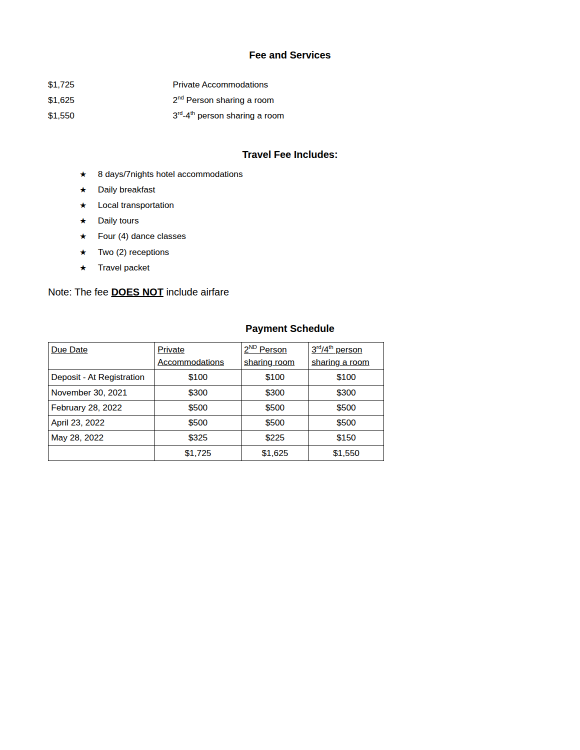Fee and Services
| $1,725 | Private Accommodations |
| $1,625 | 2 nd Person sharing a room |
| $1,550 | 3 rd -4 th person sharing a room |
Travel Fee Includes:
8 days/7nights hotel accommodations
Daily breakfast
Local transportation
Daily tours
Four (4) dance classes
Two (2) receptions
Travel packet
Note: The fee DOES NOT include airfare
Payment Schedule
| Due Date | Private Accommodations | 2 ND Person sharing room | 3 rd /4 th person sharing a room |
| --- | --- | --- | --- |
| Deposit - At Registration | $100 | $100 | $100 |
| November 30, 2021 | $300 | $300 | $300 |
| February 28, 2022 | $500 | $500 | $500 |
| April 23, 2022 | $500 | $500 | $500 |
| May 28, 2022 | $325 | $225 | $150 |
| | $1,725 | $1,625 | $1,550 |